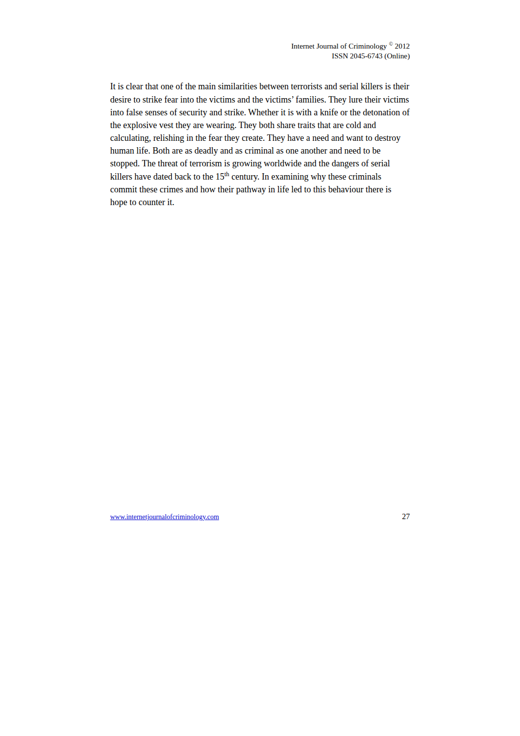Internet Journal of Criminology © 2012
ISSN 2045-6743 (Online)
It is clear that one of the main similarities between terrorists and serial killers is their desire to strike fear into the victims and the victims’ families. They lure their victims into false senses of security and strike. Whether it is with a knife or the detonation of the explosive vest they are wearing. They both share traits that are cold and calculating, relishing in the fear they create. They have a need and want to destroy human life. Both are as deadly and as criminal as one another and need to be stopped. The threat of terrorism is growing worldwide and the dangers of serial killers have dated back to the 15th century. In examining why these criminals commit these crimes and how their pathway in life led to this behaviour there is hope to counter it.
www.internetjournalofcriminology.com 27